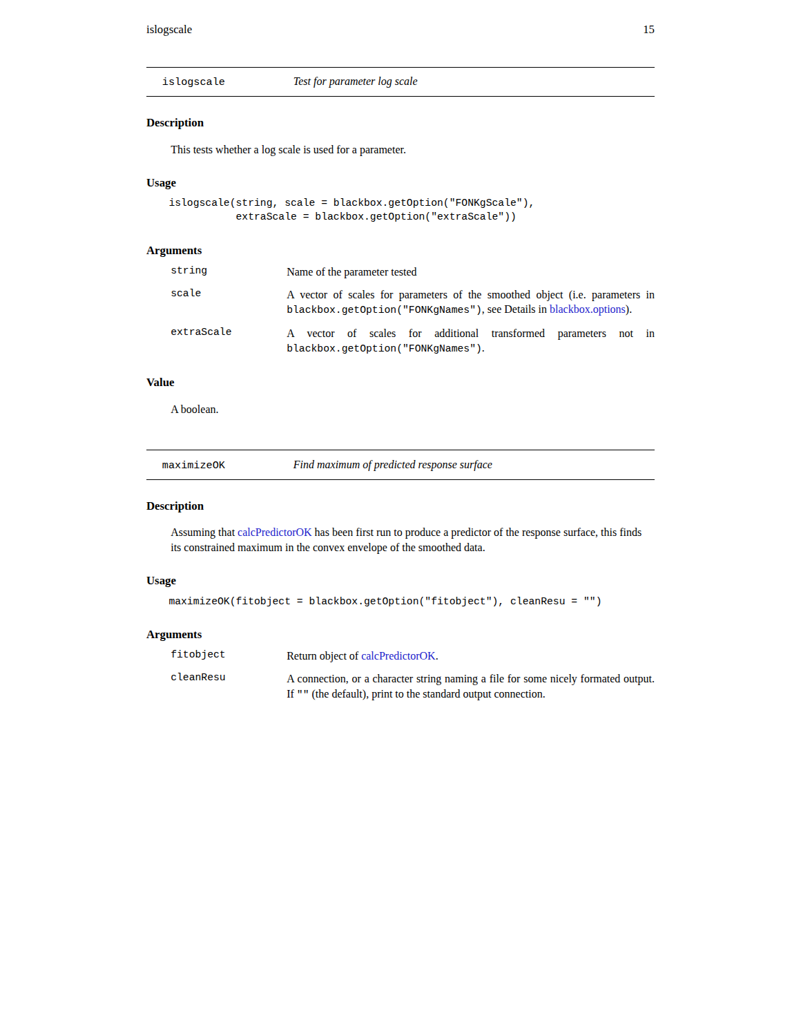islogscale 15
islogscale Test for parameter log scale
Description
This tests whether a log scale is used for a parameter.
Usage
islogscale(string, scale = blackbox.getOption("FONKgScale"),
           extraScale = blackbox.getOption("extraScale"))
Arguments
string
Name of the parameter tested
scale
A vector of scales for parameters of the smoothed object (i.e. parameters in blackbox.getOption("FONKgNames"), see Details in blackbox.options).
extraScale
A vector of scales for additional transformed parameters not in blackbox.getOption("FONKgNames").
Value
A boolean.
maximizeOK Find maximum of predicted response surface
Description
Assuming that calcPredictorOK has been first run to produce a predictor of the response surface, this finds its constrained maximum in the convex envelope of the smoothed data.
Usage
maximizeOK(fitobject = blackbox.getOption("fitobject"), cleanResu = "")
Arguments
fitobject
Return object of calcPredictorOK.
cleanResu
A connection, or a character string naming a file for some nicely formated output. If "" (the default), print to the standard output connection.